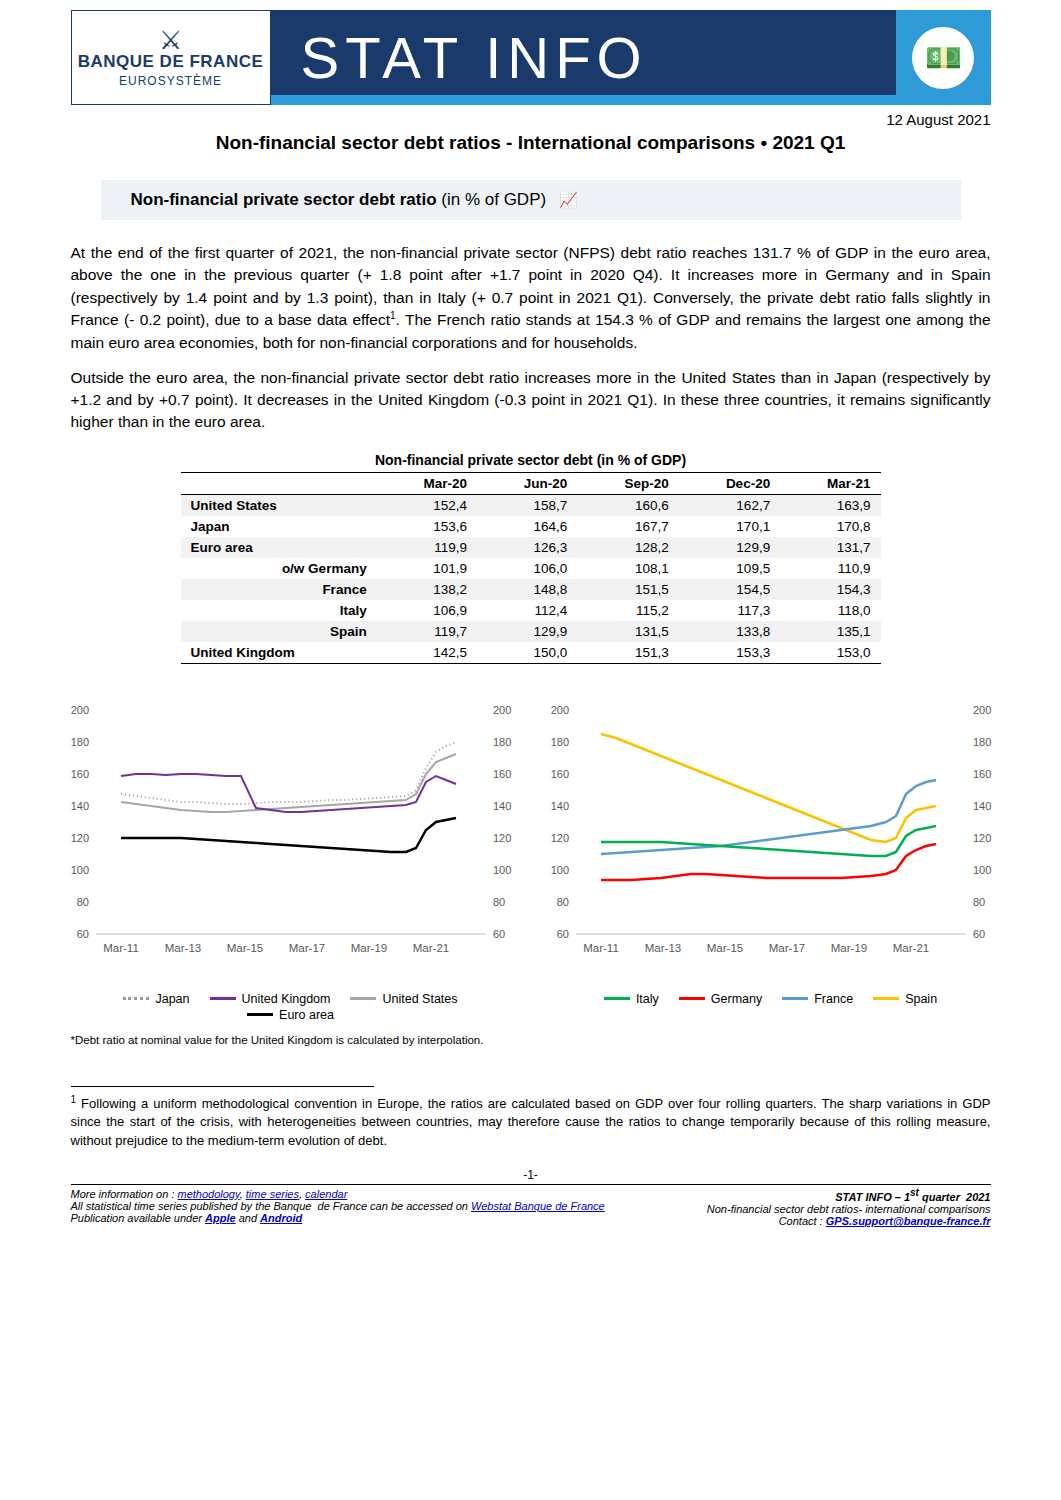⚔
BANQUE DE FRANCE
EUROSYSTÈME
STAT INFO
💵
12 August 2021
Non-financial sector debt ratios - International comparisons • 2021 Q1
Non-financial private sector debt ratio (in % of GDP) 📈
At the end of the first quarter of 2021, the non-financial private sector (NFPS) debt ratio reaches 131.7 % of GDP in the euro area, above the one in the previous quarter (+ 1.8 point after +1.7 point in 2020 Q4). It increases more in Germany and in Spain (respectively by 1.4 point and by 1.3 point), than in Italy (+ 0.7 point in 2021 Q1). Conversely, the private debt ratio falls slightly in France (- 0.2 point), due to a base data effect1. The French ratio stands at 154.3 % of GDP and remains the largest one among the main euro area economies, both for non-financial corporations and for households.
Outside the euro area, the non-financial private sector debt ratio increases more in the United States than in Japan (respectively by +1.2 and by +0.7 point). It decreases in the United Kingdom (-0.3 point in 2021 Q1). In these three countries, it remains significantly higher than in the euro area.
Non-financial private sector debt (in % of GDP)
| | Mar-20 | Jun-20 | Sep-20 | Dec-20 | Mar-21 |
| --- | --- | --- | --- | --- | --- |
| United States | 152,4 | 158,7 | 160,6 | 162,7 | 163,9 |
| Japan | 153,6 | 164,6 | 167,7 | 170,1 | 170,8 |
| Euro area | 119,9 | 126,3 | 128,2 | 129,9 | 131,7 |
| o/w Germany | 101,9 | 106,0 | 108,1 | 109,5 | 110,9 |
| France | 138,2 | 148,8 | 151,5 | 154,5 | 154,3 |
| Italy | 106,9 | 112,4 | 115,2 | 117,3 | 118,0 |
| Spain | 119,7 | 129,9 | 131,5 | 133,8 | 135,1 |
| United Kingdom | 142,5 | 150,0 | 151,3 | 153,3 | 153,0 |
200 180 160 140 120 100 80 60 200 180 160 140 120 100 80 60 Mar-11 Mar-13 Mar-15 Mar-17 Mar-19 Mar-21
Japan
United Kingdom
United States
Euro area
200 180 160 140 120 100 80 60 200 180 160 140 120 100 80 60 Mar-11 Mar-13 Mar-15 Mar-17 Mar-19 Mar-21
Italy
Germany
France
Spain
*Debt ratio at nominal value for the United Kingdom is calculated by interpolation.
1 Following a uniform methodological convention in Europe, the ratios are calculated based on GDP over four rolling quarters. The sharp variations in GDP since the start of the crisis, with heterogeneities between countries, may therefore cause the ratios to change temporarily because of this rolling measure, without prejudice to the medium-term evolution of debt.
-1-
More information on : methodology, time series, calendar
All statistical time series published by the Banque de France can be accessed on Webstat Banque de France
Publication available under Apple and Android
STAT INFO – 1st quarter 2021
Non-financial sector debt ratios- international comparisons
Contact : GPS.support@banque-france.fr